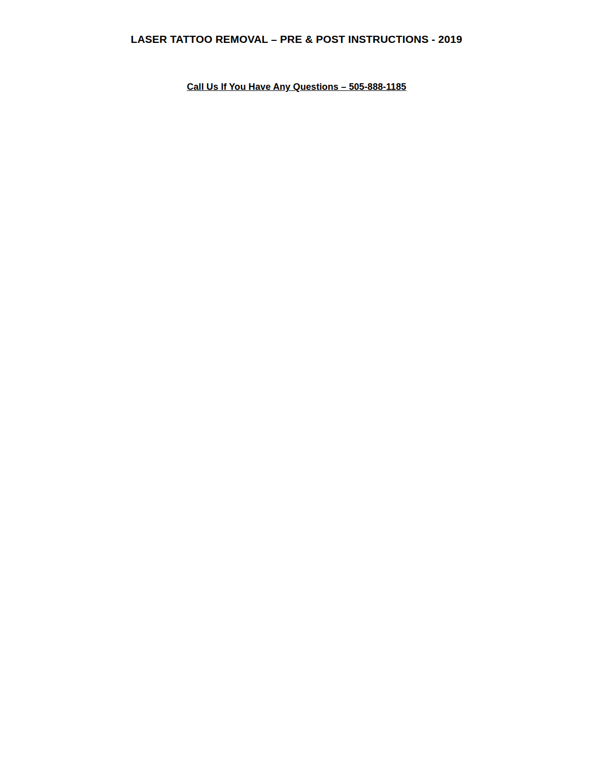LASER TATTOO REMOVAL – PRE & POST INSTRUCTIONS - 2019
Call Us If You Have Any Questions – 505-888-1185